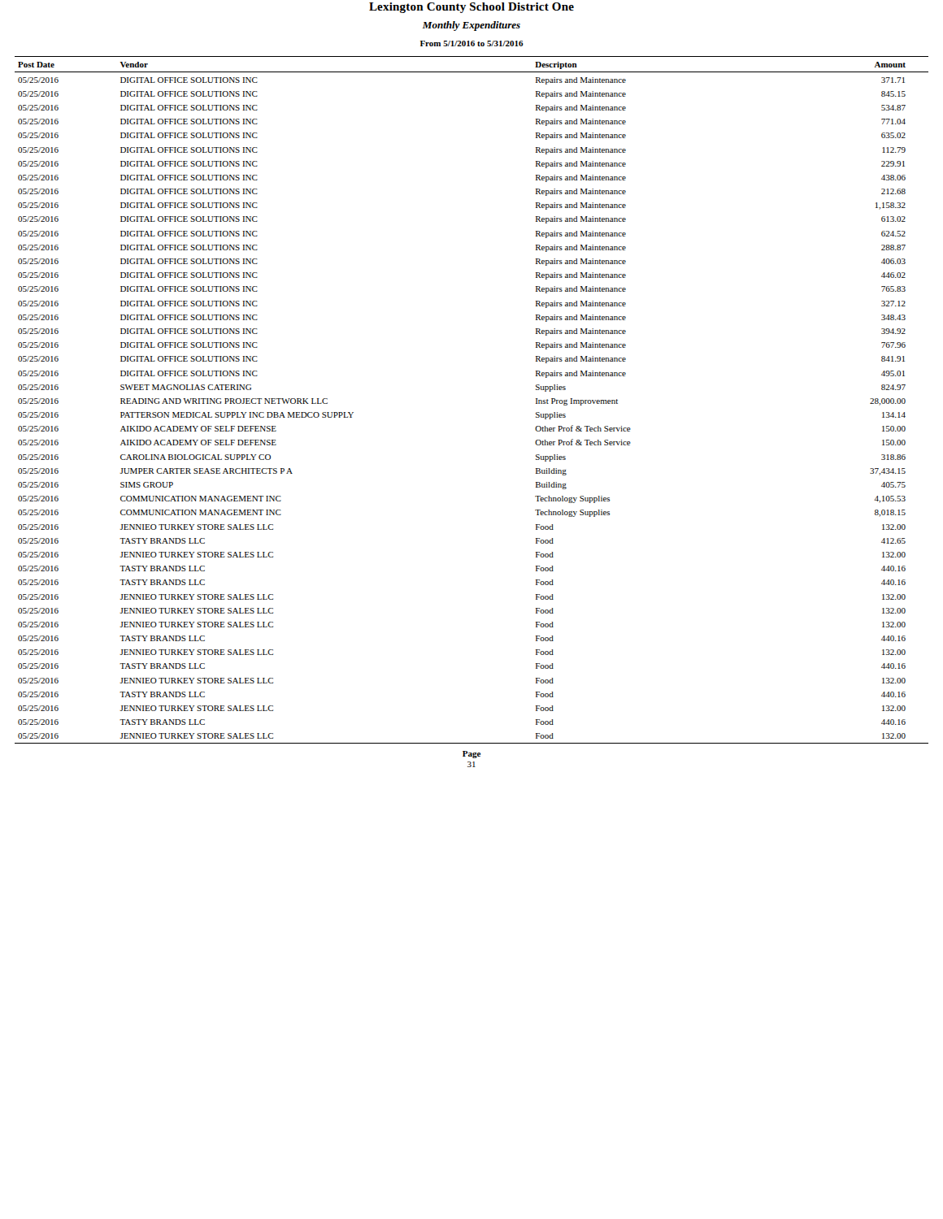Lexington County School District One
Monthly Expenditures
From 5/1/2016 to 5/31/2016
| Post Date | Vendor | Descripton | Amount |
| --- | --- | --- | --- |
| 05/25/2016 | DIGITAL OFFICE SOLUTIONS INC | Repairs and Maintenance | 371.71 |
| 05/25/2016 | DIGITAL OFFICE SOLUTIONS INC | Repairs and Maintenance | 845.15 |
| 05/25/2016 | DIGITAL OFFICE SOLUTIONS INC | Repairs and Maintenance | 534.87 |
| 05/25/2016 | DIGITAL OFFICE SOLUTIONS INC | Repairs and Maintenance | 771.04 |
| 05/25/2016 | DIGITAL OFFICE SOLUTIONS INC | Repairs and Maintenance | 635.02 |
| 05/25/2016 | DIGITAL OFFICE SOLUTIONS INC | Repairs and Maintenance | 112.79 |
| 05/25/2016 | DIGITAL OFFICE SOLUTIONS INC | Repairs and Maintenance | 229.91 |
| 05/25/2016 | DIGITAL OFFICE SOLUTIONS INC | Repairs and Maintenance | 438.06 |
| 05/25/2016 | DIGITAL OFFICE SOLUTIONS INC | Repairs and Maintenance | 212.68 |
| 05/25/2016 | DIGITAL OFFICE SOLUTIONS INC | Repairs and Maintenance | 1,158.32 |
| 05/25/2016 | DIGITAL OFFICE SOLUTIONS INC | Repairs and Maintenance | 613.02 |
| 05/25/2016 | DIGITAL OFFICE SOLUTIONS INC | Repairs and Maintenance | 624.52 |
| 05/25/2016 | DIGITAL OFFICE SOLUTIONS INC | Repairs and Maintenance | 288.87 |
| 05/25/2016 | DIGITAL OFFICE SOLUTIONS INC | Repairs and Maintenance | 406.03 |
| 05/25/2016 | DIGITAL OFFICE SOLUTIONS INC | Repairs and Maintenance | 446.02 |
| 05/25/2016 | DIGITAL OFFICE SOLUTIONS INC | Repairs and Maintenance | 765.83 |
| 05/25/2016 | DIGITAL OFFICE SOLUTIONS INC | Repairs and Maintenance | 327.12 |
| 05/25/2016 | DIGITAL OFFICE SOLUTIONS INC | Repairs and Maintenance | 348.43 |
| 05/25/2016 | DIGITAL OFFICE SOLUTIONS INC | Repairs and Maintenance | 394.92 |
| 05/25/2016 | DIGITAL OFFICE SOLUTIONS INC | Repairs and Maintenance | 767.96 |
| 05/25/2016 | DIGITAL OFFICE SOLUTIONS INC | Repairs and Maintenance | 841.91 |
| 05/25/2016 | DIGITAL OFFICE SOLUTIONS INC | Repairs and Maintenance | 495.01 |
| 05/25/2016 | SWEET MAGNOLIAS CATERING | Supplies | 824.97 |
| 05/25/2016 | READING AND WRITING PROJECT NETWORK LLC | Inst Prog Improvement | 28,000.00 |
| 05/25/2016 | PATTERSON MEDICAL SUPPLY INC DBA MEDCO SUPPLY | Supplies | 134.14 |
| 05/25/2016 | AIKIDO ACADEMY OF SELF DEFENSE | Other Prof & Tech Service | 150.00 |
| 05/25/2016 | AIKIDO ACADEMY OF SELF DEFENSE | Other Prof & Tech Service | 150.00 |
| 05/25/2016 | CAROLINA BIOLOGICAL SUPPLY CO | Supplies | 318.86 |
| 05/25/2016 | JUMPER CARTER SEASE ARCHITECTS P A | Building | 37,434.15 |
| 05/25/2016 | SIMS GROUP | Building | 405.75 |
| 05/25/2016 | COMMUNICATION MANAGEMENT INC | Technology Supplies | 4,105.53 |
| 05/25/2016 | COMMUNICATION MANAGEMENT INC | Technology Supplies | 8,018.15 |
| 05/25/2016 | JENNIEO TURKEY STORE SALES LLC | Food | 132.00 |
| 05/25/2016 | TASTY BRANDS LLC | Food | 412.65 |
| 05/25/2016 | JENNIEO TURKEY STORE SALES LLC | Food | 132.00 |
| 05/25/2016 | TASTY BRANDS LLC | Food | 440.16 |
| 05/25/2016 | TASTY BRANDS LLC | Food | 440.16 |
| 05/25/2016 | JENNIEO TURKEY STORE SALES LLC | Food | 132.00 |
| 05/25/2016 | JENNIEO TURKEY STORE SALES LLC | Food | 132.00 |
| 05/25/2016 | JENNIEO TURKEY STORE SALES LLC | Food | 132.00 |
| 05/25/2016 | TASTY BRANDS LLC | Food | 440.16 |
| 05/25/2016 | JENNIEO TURKEY STORE SALES LLC | Food | 132.00 |
| 05/25/2016 | TASTY BRANDS LLC | Food | 440.16 |
| 05/25/2016 | JENNIEO TURKEY STORE SALES LLC | Food | 132.00 |
| 05/25/2016 | TASTY BRANDS LLC | Food | 440.16 |
| 05/25/2016 | JENNIEO TURKEY STORE SALES LLC | Food | 132.00 |
| 05/25/2016 | TASTY BRANDS LLC | Food | 440.16 |
| 05/25/2016 | JENNIEO TURKEY STORE SALES LLC | Food | 132.00 |
Page
31